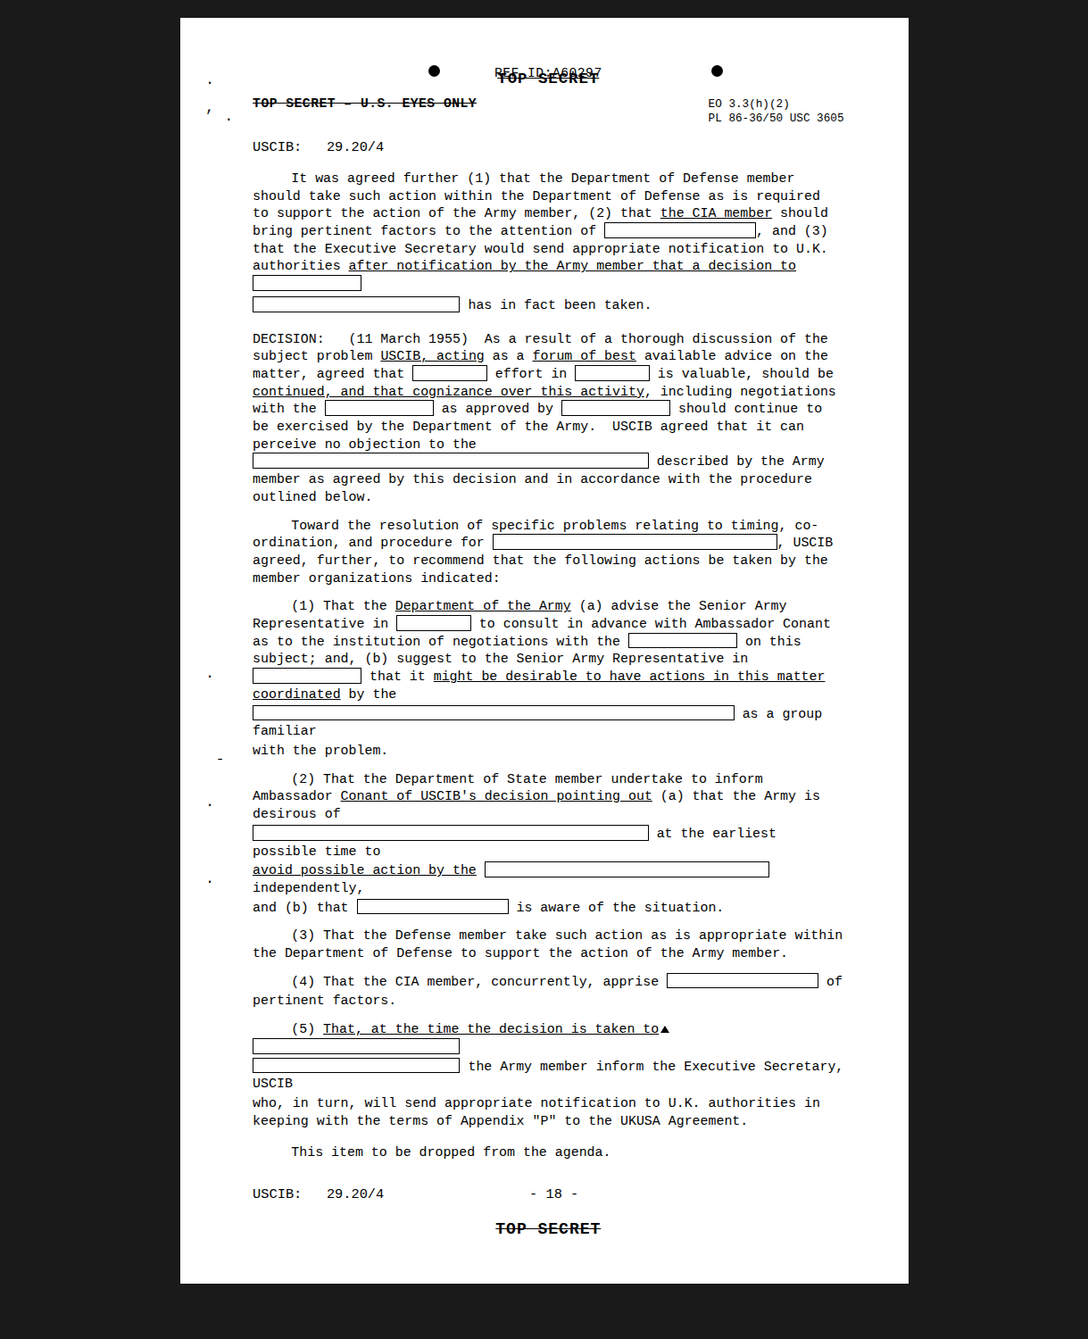.
,
.
.
.
.
-
REF ID:A60297
TOP SECRET
TOP SECRET – U.S. EYES ONLY
EO 3.3(h)(2)
PL 86-36/50 USC 3605
USCIB: 29.20/4
It was agreed further (1) that the Department of Defense member should take such action within the Department of Defense as is required to support the action of the Army member, (2) that the CIA member should bring pertinent factors to the attention of , and (3) that the Executive Secretary would send appropriate notification to U.K. authorities after notification by the Army member that a decision to
has in fact been taken.
DECISION: (11 March 1955) As a result of a thorough discussion of the subject problem USCIB, acting as a forum of best available advice on the matter, agreed that effort in is valuable, should be continued, and that cognizance over this activity, including negotiations with the as approved by should continue to be exercised by the Department of the Army. USCIB agreed that it can perceive no objection to the described by the Army member as agreed by this decision and in accordance with the procedure outlined below.
Toward the resolution of specific problems relating to timing, co-ordination, and procedure for , USCIB agreed, further, to recommend that the following actions be taken by the member organizations indicated:
(1) That the Department of the Army (a) advise the Senior Army Representative in to consult in advance with Ambassador Conant as to the institution of negotiations with the on this subject; and, (b) suggest to the Senior Army Representative in that it might be desirable to have actions in this matter coordinated by the
as a group familiar
with the problem.
(2) That the Department of State member undertake to inform Ambassador Conant of USCIB's decision pointing out (a) that the Army is desirous of
at the earliest possible time to
avoid possible action by the independently,
and (b) that is aware of the situation.
(3) That the Defense member take such action as is appropriate within the Department of Defense to support the action of the Army member.
(4) That the CIA member, concurrently, apprise of
pertinent factors.
(5) That, at the time the decision is taken to
the Army member inform the Executive Secretary, USCIB
who, in turn, will send appropriate notification to U.K. authorities in keeping with the terms of Appendix "P" to the UKUSA Agreement.
This item to be dropped from the agenda.
USCIB: 29.20/4 - 18 -
TOP SECRET